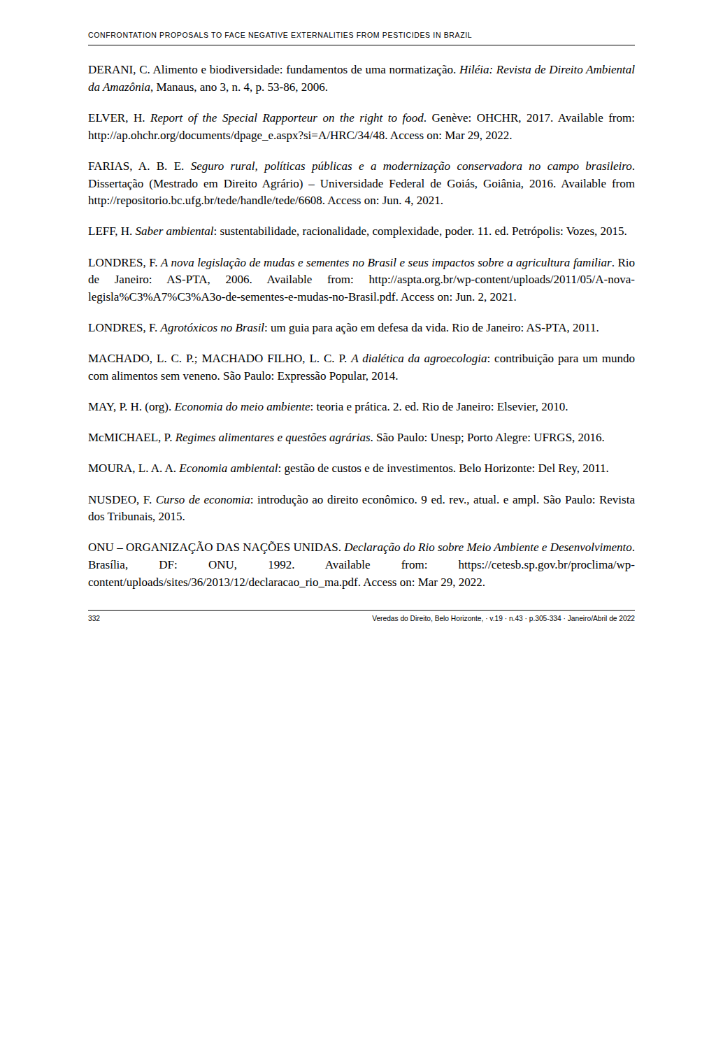Confrontation Proposals to Face Negative Externalities from Pesticides in Brazil
DERANI, C. Alimento e biodiversidade: fundamentos de uma normatização. Hiléia: Revista de Direito Ambiental da Amazônia, Manaus, ano 3, n. 4, p. 53-86, 2006.
ELVER, H. Report of the Special Rapporteur on the right to food. Genève: OHCHR, 2017. Available from: http://ap.ohchr.org/documents/dpage_e.aspx?si=A/HRC/34/48. Access on: Mar 29, 2022.
FARIAS, A. B. E. Seguro rural, políticas públicas e a modernização conservadora no campo brasileiro. Dissertação (Mestrado em Direito Agrário) – Universidade Federal de Goiás, Goiânia, 2016. Available from http://repositorio.bc.ufg.br/tede/handle/tede/6608. Access on: Jun. 4, 2021.
LEFF, H. Saber ambiental: sustentabilidade, racionalidade, complexidade, poder. 11. ed. Petrópolis: Vozes, 2015.
LONDRES, F. A nova legislação de mudas e sementes no Brasil e seus impactos sobre a agricultura familiar. Rio de Janeiro: AS-PTA, 2006. Available from: http://aspta.org.br/wp-content/uploads/2011/05/A-nova-legisla%C3%A7%C3%A3o-de-sementes-e-mudas-no-Brasil.pdf. Access on: Jun. 2, 2021.
LONDRES, F. Agrotóxicos no Brasil: um guia para ação em defesa da vida. Rio de Janeiro: AS-PTA, 2011.
MACHADO, L. C. P.; MACHADO FILHO, L. C. P. A dialética da agroecologia: contribuição para um mundo com alimentos sem veneno. São Paulo: Expressão Popular, 2014.
MAY, P. H. (org). Economia do meio ambiente: teoria e prática. 2. ed. Rio de Janeiro: Elsevier, 2010.
McMICHAEL, P. Regimes alimentares e questões agrárias. São Paulo: Unesp; Porto Alegre: UFRGS, 2016.
MOURA, L. A. A. Economia ambiental: gestão de custos e de investimentos. Belo Horizonte: Del Rey, 2011.
NUSDEO, F. Curso de economia: introdução ao direito econômico. 9 ed. rev., atual. e ampl. São Paulo: Revista dos Tribunais, 2015.
ONU – ORGANIZAÇÃO DAS NAÇÕES UNIDAS. Declaração do Rio sobre Meio Ambiente e Desenvolvimento. Brasília, DF: ONU, 1992. Available from: https://cetesb.sp.gov.br/proclima/wp-content/uploads/sites/36/2013/12/declaracao_rio_ma.pdf. Access on: Mar 29, 2022.
332 Veredas do Direito, Belo Horizonte, · v.19 · n.43 · p.305-334 · Janeiro/Abril de 2022